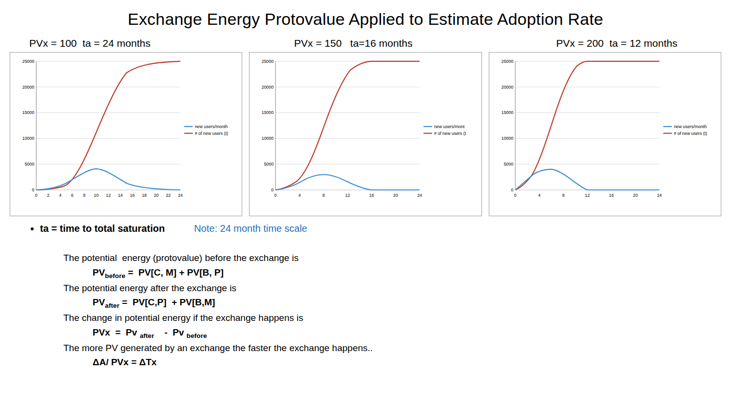Exchange Energy Protovalue Applied to Estimate Adoption Rate
PVx = 100 ta = 24 months PVx = 150 ta=16 months PVx = 200 ta = 12 months
0 5000 10000 15000 20000 25000 0 2 4 6 8 10 12 14 16 18 20 22 24 new users/month # of new users (t)
0 5000 10000 15000 20000 25000 0 4 8 12 16 20 24 new users/mont # of new users (t
0 5000 10000 15000 20000 25000 0 4 8 12 16 20 24 new users/month # of new users (t)
ta = time to total saturation
Note: 24 month time scale
The potential energy (protovalue) before the exchange is
PVbefore = PV[C, M] + PV[B, P]
The potential energy after the exchange is
PVafter = PV[C,P] + PV[B,M]
The change in potential energy if the exchange happens is
PVx = Pv after - Pv before
The more PV generated by an exchange the faster the exchange happens..
ΔA/ PVx = ΔTx